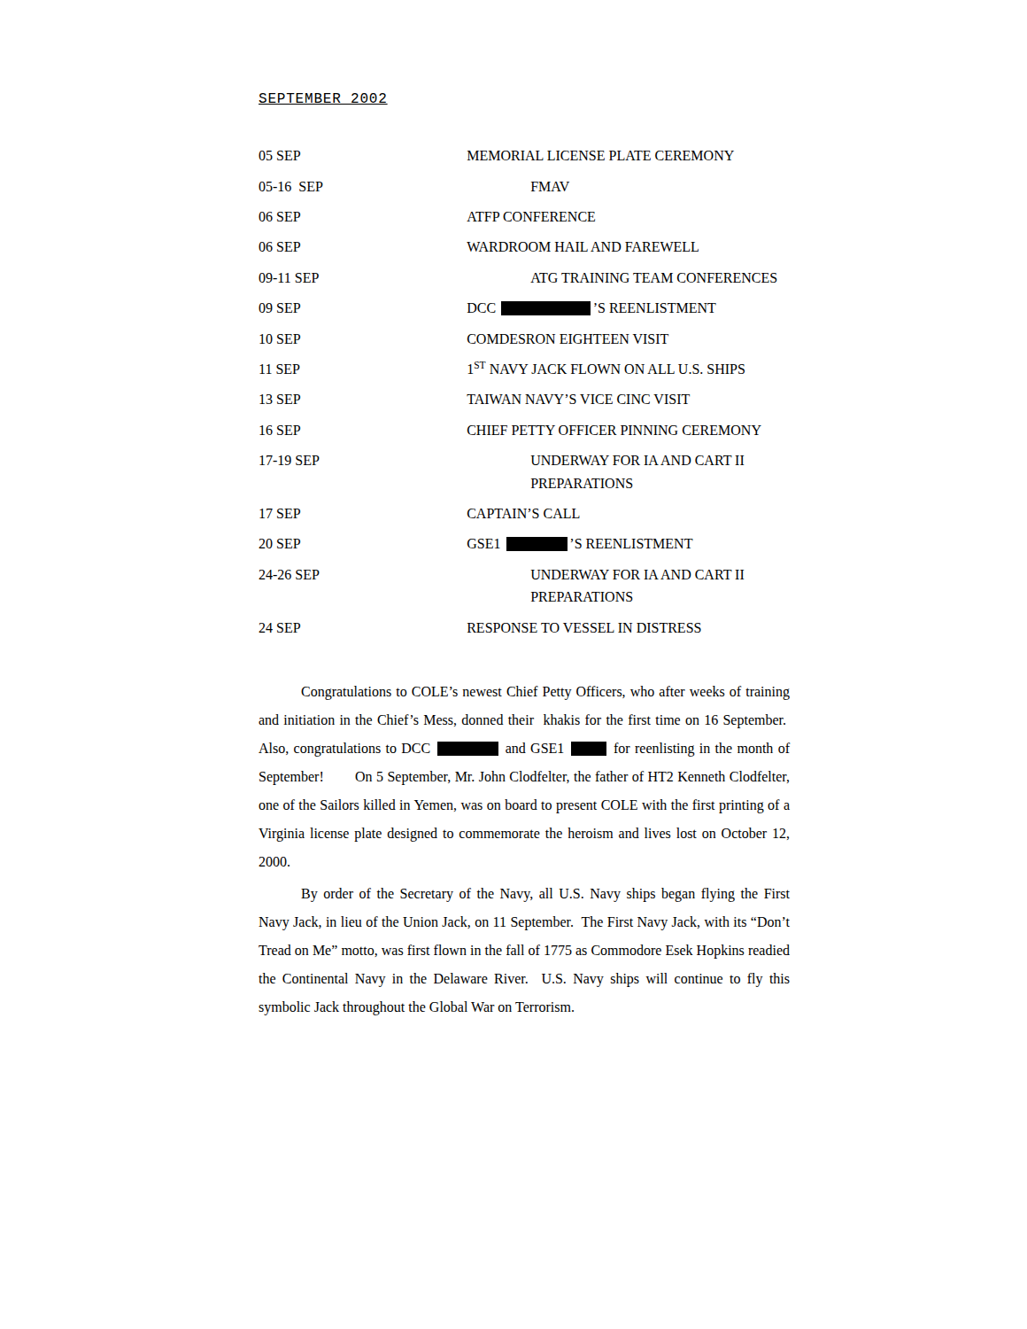SEPTEMBER 2002
| 05 SEP | MEMORIAL LICENSE PLATE CEREMONY |
| 05-16 SEP | FMAV |
| 06 SEP | ATFP CONFERENCE |
| 06 SEP | WARDROOM HAIL AND FAREWELL |
| 09-11 SEP | ATG TRAINING TEAM CONFERENCES |
| 09 SEP | DCC ’S REENLISTMENT |
| 10 SEP | COMDESRON EIGHTEEN VISIT |
| 11 SEP | 1 ST NAVY JACK FLOWN ON ALL U.S. SHIPS |
| 13 SEP | TAIWAN NAVY’S VICE CINC VISIT |
| 16 SEP | CHIEF PETTY OFFICER PINNING CEREMONY |
| 17-19 SEP | UNDERWAY FOR IA AND CART II PREPARATIONS |
| 17 SEP | CAPTAIN’S CALL |
| 20 SEP | GSE1 ’S REENLISTMENT |
| 24-26 SEP | UNDERWAY FOR IA AND CART II PREPARATIONS |
| 24 SEP | RESPONSE TO VESSEL IN DISTRESS |
Congratulations to COLE’s newest Chief Petty Officers, who after weeks of training and initiation in the Chief’s Mess, donned their khakis for the first time on 16 September. Also, congratulations to DCC and GSE1 for reenlisting in the month of September! On 5 September, Mr. John Clodfelter, the father of HT2 Kenneth Clodfelter, one of the Sailors killed in Yemen, was on board to present COLE with the first printing of a Virginia license plate designed to commemorate the heroism and lives lost on October 12, 2000.
By order of the Secretary of the Navy, all U.S. Navy ships began flying the First Navy Jack, in lieu of the Union Jack, on 11 September. The First Navy Jack, with its “Don’t Tread on Me” motto, was first flown in the fall of 1775 as Commodore Esek Hopkins readied the Continental Navy in the Delaware River. U.S. Navy ships will continue to fly this symbolic Jack throughout the Global War on Terrorism.